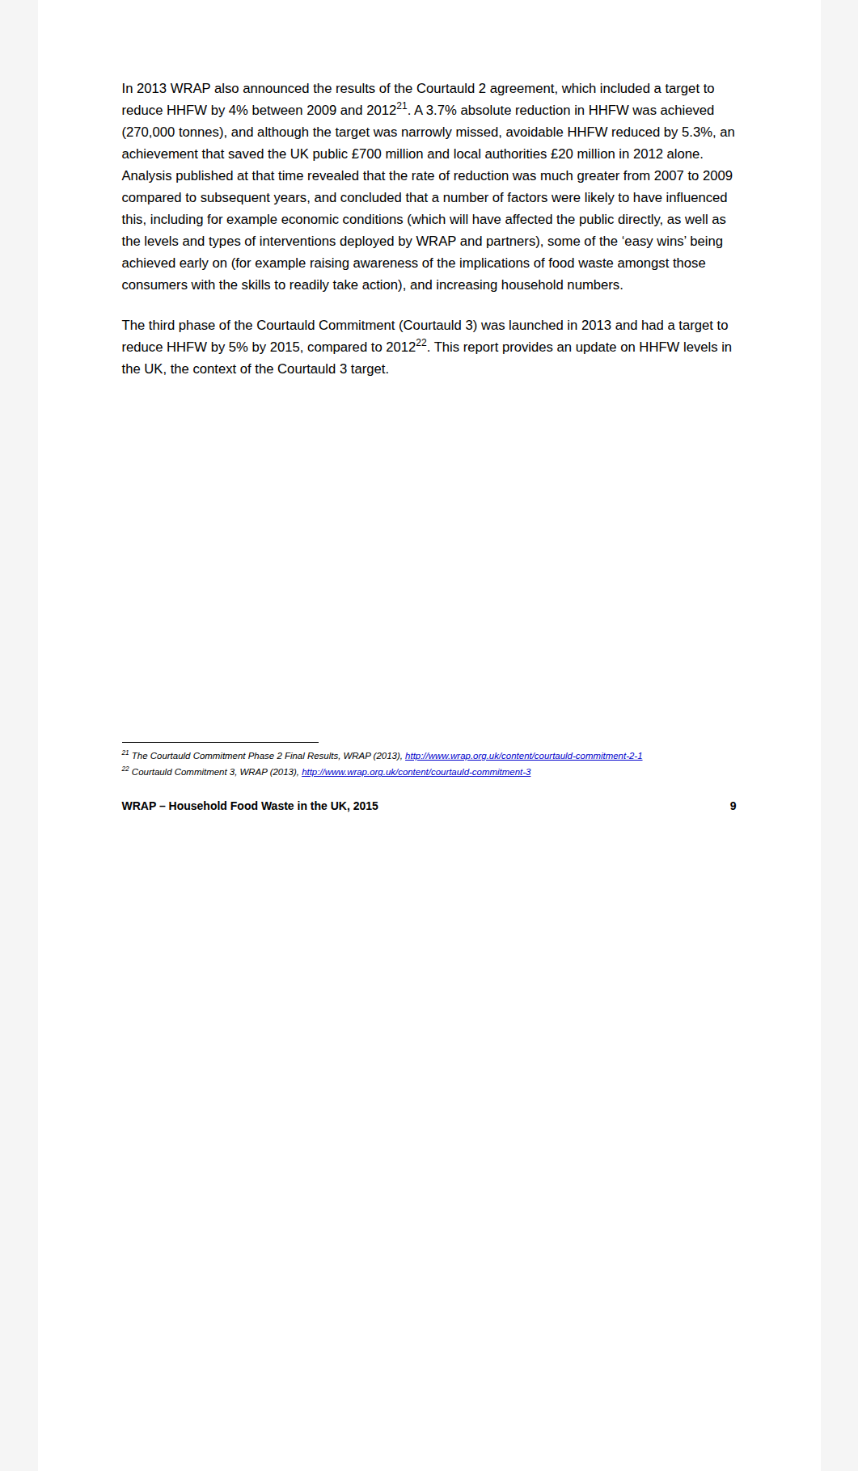In 2013 WRAP also announced the results of the Courtauld 2 agreement, which included a target to reduce HHFW by 4% between 2009 and 201221. A 3.7% absolute reduction in HHFW was achieved (270,000 tonnes), and although the target was narrowly missed, avoidable HHFW reduced by 5.3%, an achievement that saved the UK public £700 million and local authorities £20 million in 2012 alone. Analysis published at that time revealed that the rate of reduction was much greater from 2007 to 2009 compared to subsequent years, and concluded that a number of factors were likely to have influenced this, including for example economic conditions (which will have affected the public directly, as well as the levels and types of interventions deployed by WRAP and partners), some of the ‘easy wins’ being achieved early on (for example raising awareness of the implications of food waste amongst those consumers with the skills to readily take action), and increasing household numbers.
The third phase of the Courtauld Commitment (Courtauld 3) was launched in 2013 and had a target to reduce HHFW by 5% by 2015, compared to 201222. This report provides an update on HHFW levels in the UK, the context of the Courtauld 3 target.
21 The Courtauld Commitment Phase 2 Final Results, WRAP (2013), http://www.wrap.org.uk/content/courtauld-commitment-2-1
22 Courtauld Commitment 3, WRAP (2013), http://www.wrap.org.uk/content/courtauld-commitment-3
WRAP – Household Food Waste in the UK, 2015 9